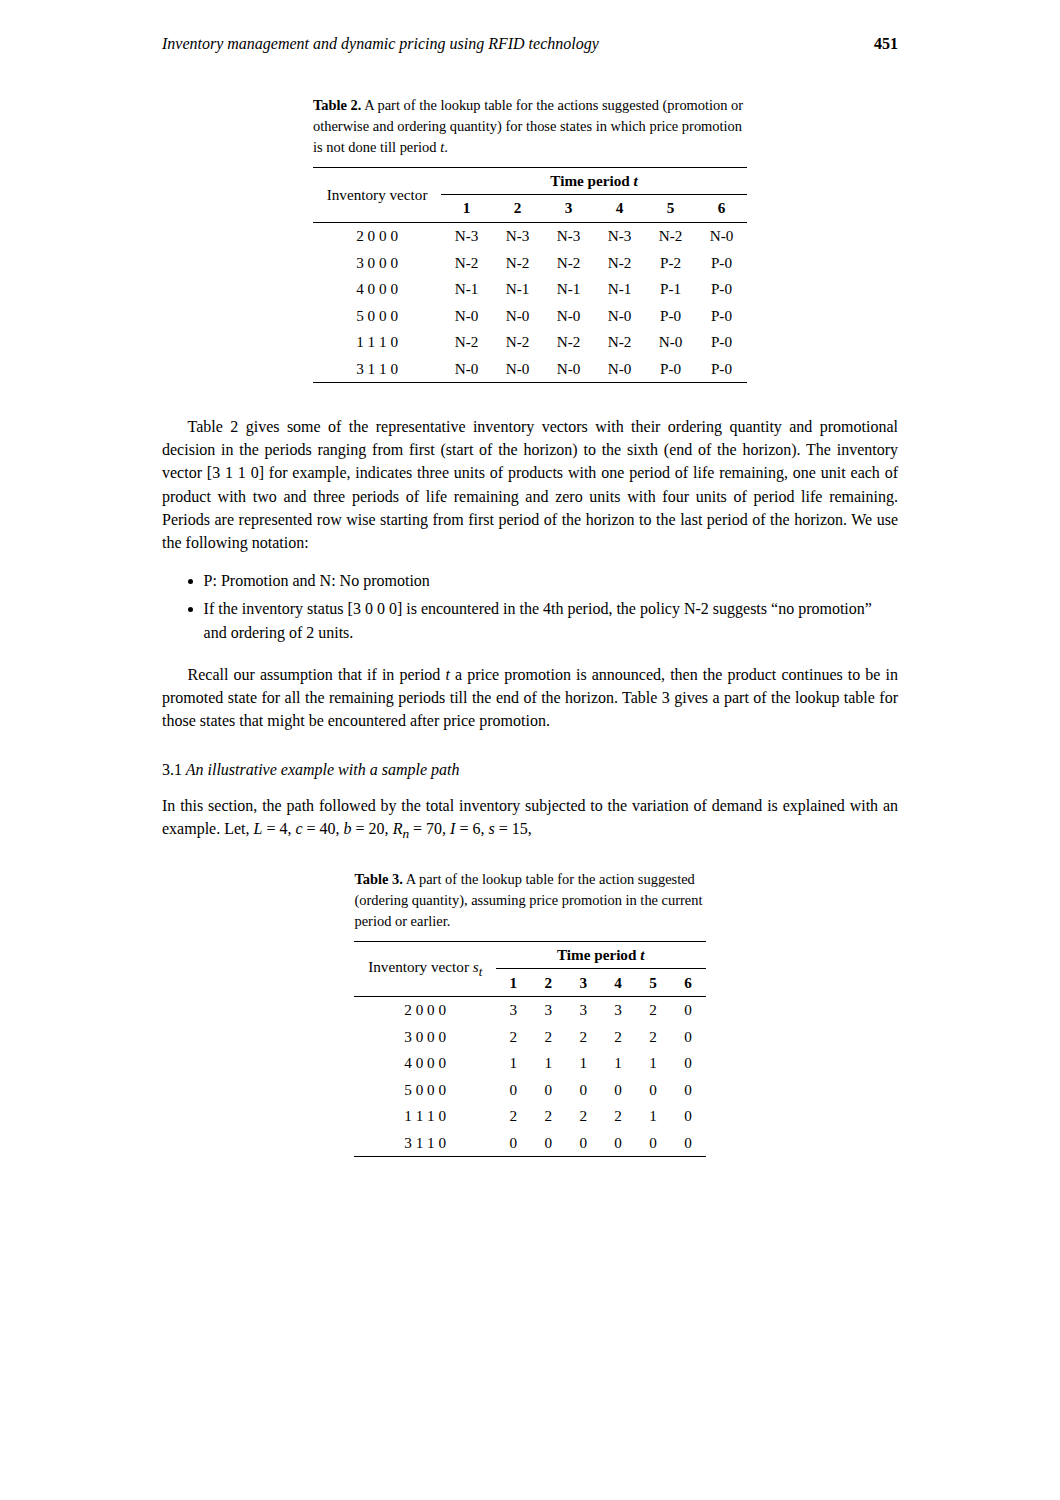Inventory management and dynamic pricing using RFID technology 451
Table 2. A part of the lookup table for the actions suggested (promotion or otherwise and ordering quantity) for those states in which price promotion is not done till period t .
| Inventory vector | Time period t |
| --- | --- |
| 1 | 2 | 3 | 4 | 5 | 6 |
| 2 0 0 0 | N-3 | N-3 | N-3 | N-3 | N-2 | N-0 |
| 3 0 0 0 | N-2 | N-2 | N-2 | N-2 | P-2 | P-0 |
| 4 0 0 0 | N-1 | N-1 | N-1 | N-1 | P-1 | P-0 |
| 5 0 0 0 | N-0 | N-0 | N-0 | N-0 | P-0 | P-0 |
| 1 1 1 0 | N-2 | N-2 | N-2 | N-2 | N-0 | P-0 |
| 3 1 1 0 | N-0 | N-0 | N-0 | N-0 | P-0 | P-0 |
Table 2 gives some of the representative inventory vectors with their ordering quantity and promotional decision in the periods ranging from first (start of the horizon) to the sixth (end of the horizon). The inventory vector [3 1 1 0] for example, indicates three units of products with one period of life remaining, one unit each of product with two and three periods of life remaining and zero units with four units of period life remaining. Periods are represented row wise starting from first period of the horizon to the last period of the horizon. We use the following notation:
P: Promotion and N: No promotion
If the inventory status [3 0 0 0] is encountered in the 4th period, the policy N-2 suggests “no promotion” and ordering of 2 units.
Recall our assumption that if in period t a price promotion is announced, then the product continues to be in promoted state for all the remaining periods till the end of the horizon. Table 3 gives a part of the lookup table for those states that might be encountered after price promotion.
3.1 An illustrative example with a sample path
In this section, the path followed by the total inventory subjected to the variation of demand is explained with an example. Let, L = 4, c = 40, b = 20, Rn = 70, I = 6, s = 15,
Table 3. A part of the lookup table for the action suggested (ordering quantity), assuming price promotion in the current period or earlier.
| Inventory vector s t | Time period t |
| --- | --- |
| 1 | 2 | 3 | 4 | 5 | 6 |
| 2 0 0 0 | 3 | 3 | 3 | 3 | 2 | 0 |
| 3 0 0 0 | 2 | 2 | 2 | 2 | 2 | 0 |
| 4 0 0 0 | 1 | 1 | 1 | 1 | 1 | 0 |
| 5 0 0 0 | 0 | 0 | 0 | 0 | 0 | 0 |
| 1 1 1 0 | 2 | 2 | 2 | 2 | 1 | 0 |
| 3 1 1 0 | 0 | 0 | 0 | 0 | 0 | 0 |